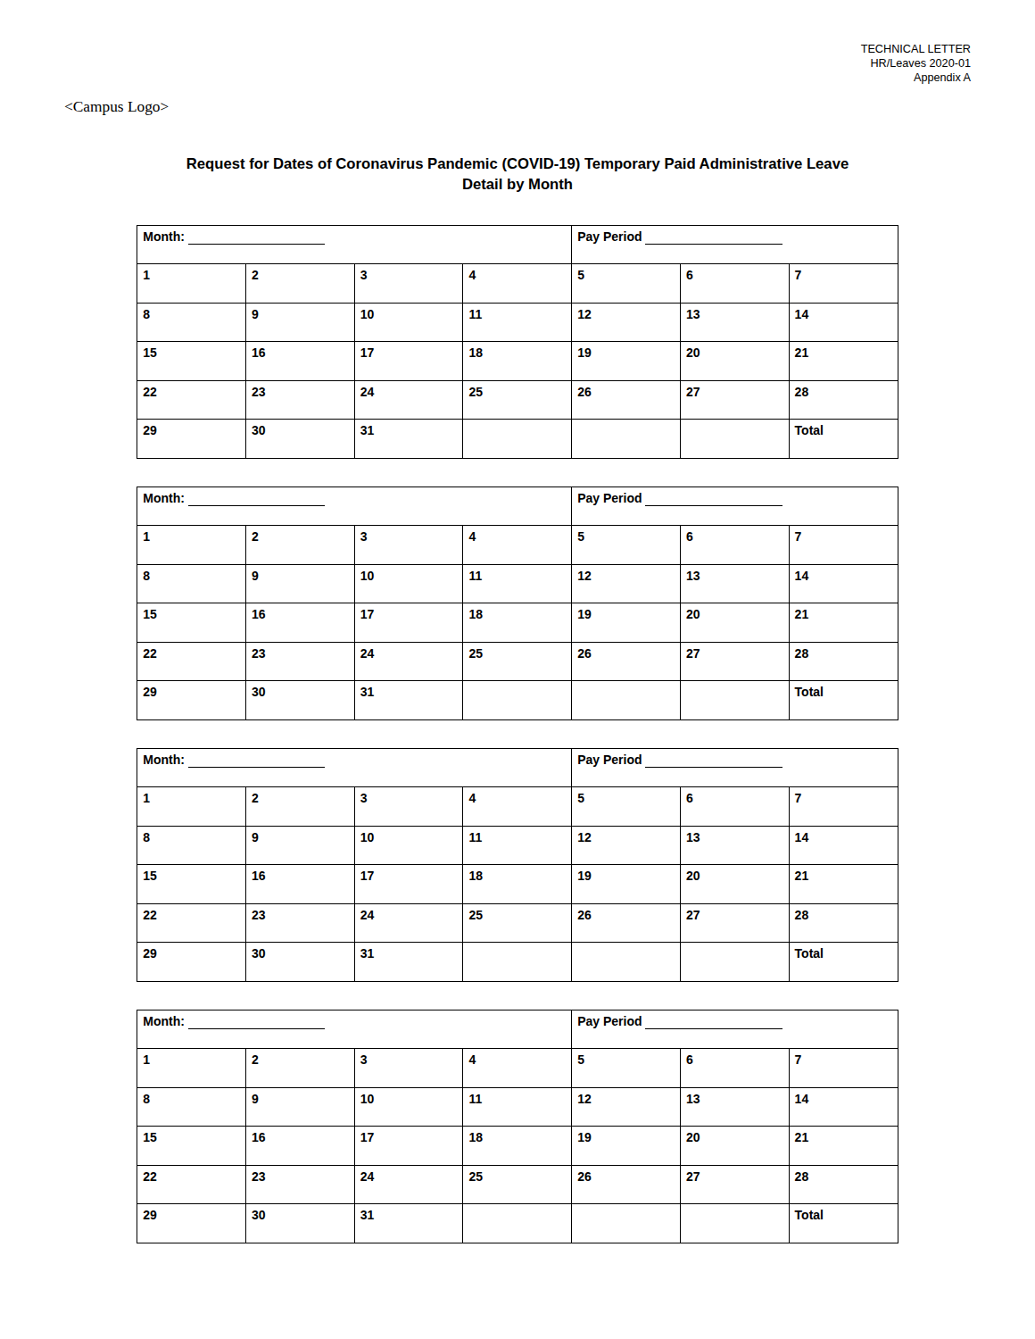TECHNICAL LETTER
HR/Leaves 2020-01
Appendix A
<Campus Logo>
Request for Dates of Coronavirus Pandemic (COVID-19) Temporary Paid Administrative Leave
Detail by Month
| Month: | | Pay Period | |
| 1 | 2 | 3 | 4 | 5 | 6 | 7 |
| 8 | 9 | 10 | 11 | 12 | 13 | 14 |
| 15 | 16 | 17 | 18 | 19 | 20 | 21 |
| 22 | 23 | 24 | 25 | 26 | 27 | 28 |
| 29 | 30 | 31 | | | | Total |
| Month: | | Pay Period | |
| 1 | 2 | 3 | 4 | 5 | 6 | 7 |
| 8 | 9 | 10 | 11 | 12 | 13 | 14 |
| 15 | 16 | 17 | 18 | 19 | 20 | 21 |
| 22 | 23 | 24 | 25 | 26 | 27 | 28 |
| 29 | 30 | 31 | | | | Total |
| Month: | | Pay Period | |
| 1 | 2 | 3 | 4 | 5 | 6 | 7 |
| 8 | 9 | 10 | 11 | 12 | 13 | 14 |
| 15 | 16 | 17 | 18 | 19 | 20 | 21 |
| 22 | 23 | 24 | 25 | 26 | 27 | 28 |
| 29 | 30 | 31 | | | | Total |
| Month: | | Pay Period | |
| 1 | 2 | 3 | 4 | 5 | 6 | 7 |
| 8 | 9 | 10 | 11 | 12 | 13 | 14 |
| 15 | 16 | 17 | 18 | 19 | 20 | 21 |
| 22 | 23 | 24 | 25 | 26 | 27 | 28 |
| 29 | 30 | 31 | | | | Total |